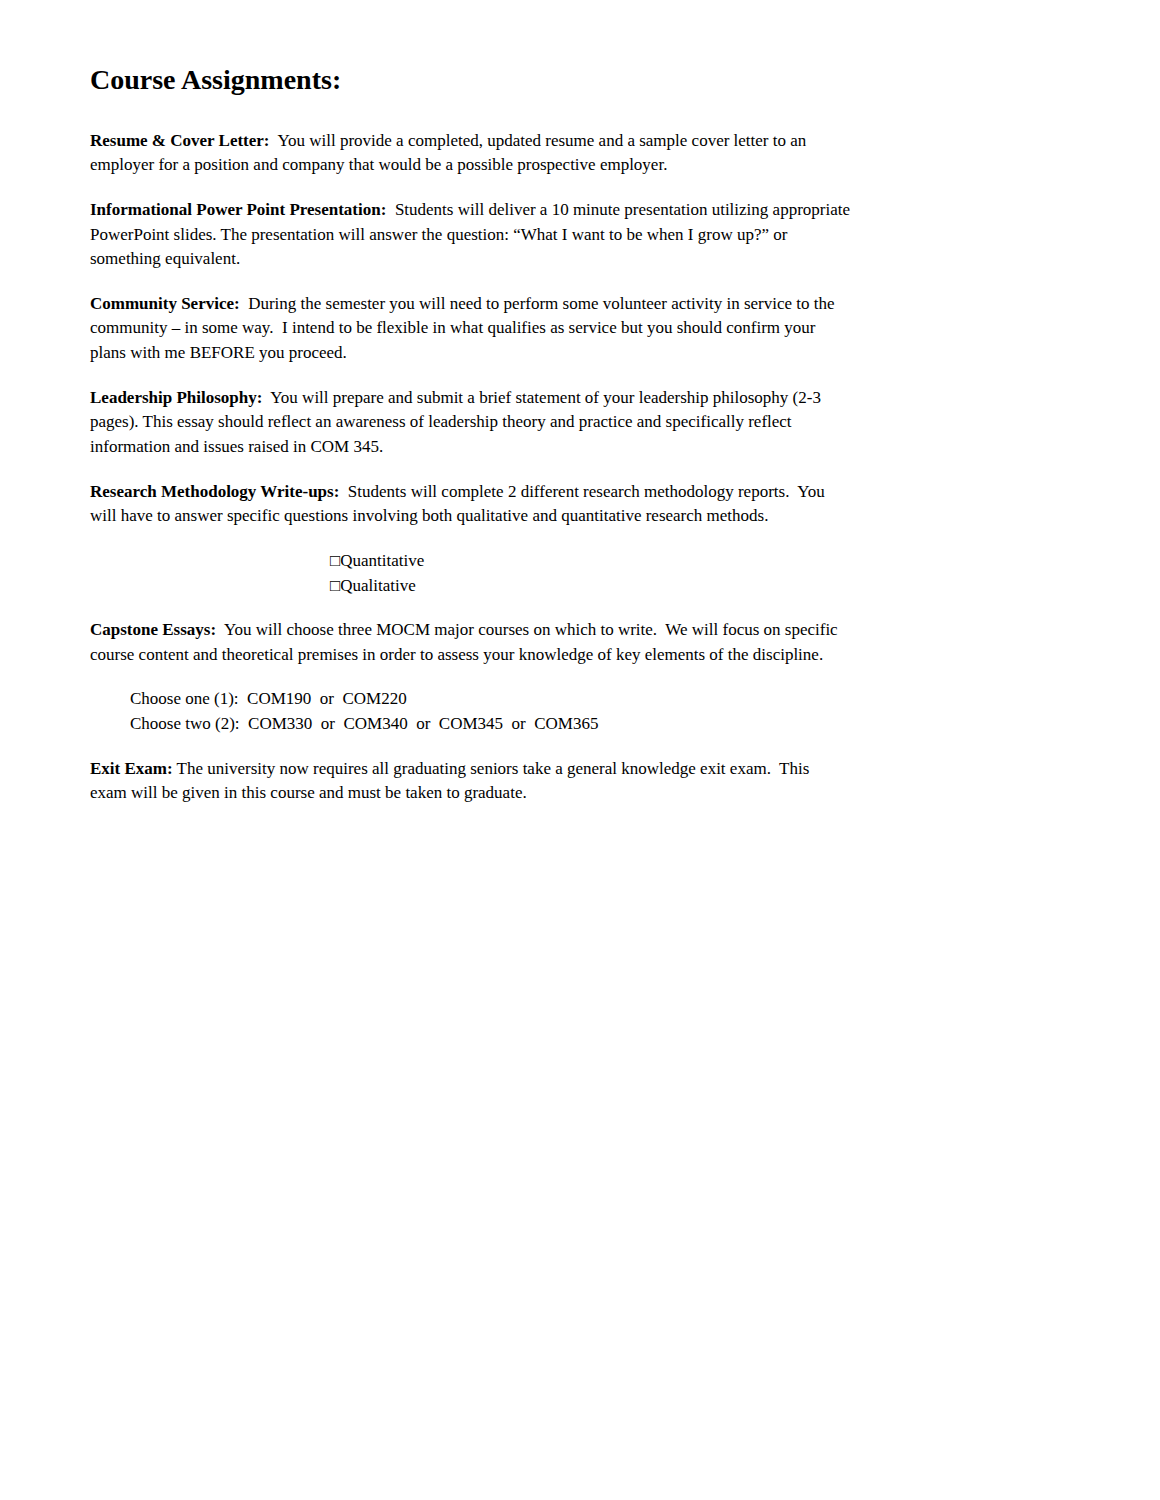Course Assignments:
Resume & Cover Letter: You will provide a completed, updated resume and a sample cover letter to an employer for a position and company that would be a possible prospective employer.
Informational Power Point Presentation: Students will deliver a 10 minute presentation utilizing appropriate PowerPoint slides. The presentation will answer the question: “What I want to be when I grow up?” or something equivalent.
Community Service: During the semester you will need to perform some volunteer activity in service to the community – in some way. I intend to be flexible in what qualifies as service but you should confirm your plans with me BEFORE you proceed.
Leadership Philosophy: You will prepare and submit a brief statement of your leadership philosophy (2-3 pages). This essay should reflect an awareness of leadership theory and practice and specifically reflect information and issues raised in COM 345.
Research Methodology Write-ups: Students will complete 2 different research methodology reports. You will have to answer specific questions involving both qualitative and quantitative research methods.
□Quantitative
□Qualitative
Capstone Essays: You will choose three MOCM major courses on which to write. We will focus on specific course content and theoretical premises in order to assess your knowledge of key elements of the discipline.
Choose one (1): COM190 or COM220
Choose two (2): COM330 or COM340 or COM345 or COM365
Exit Exam: The university now requires all graduating seniors take a general knowledge exit exam. This exam will be given in this course and must be taken to graduate.